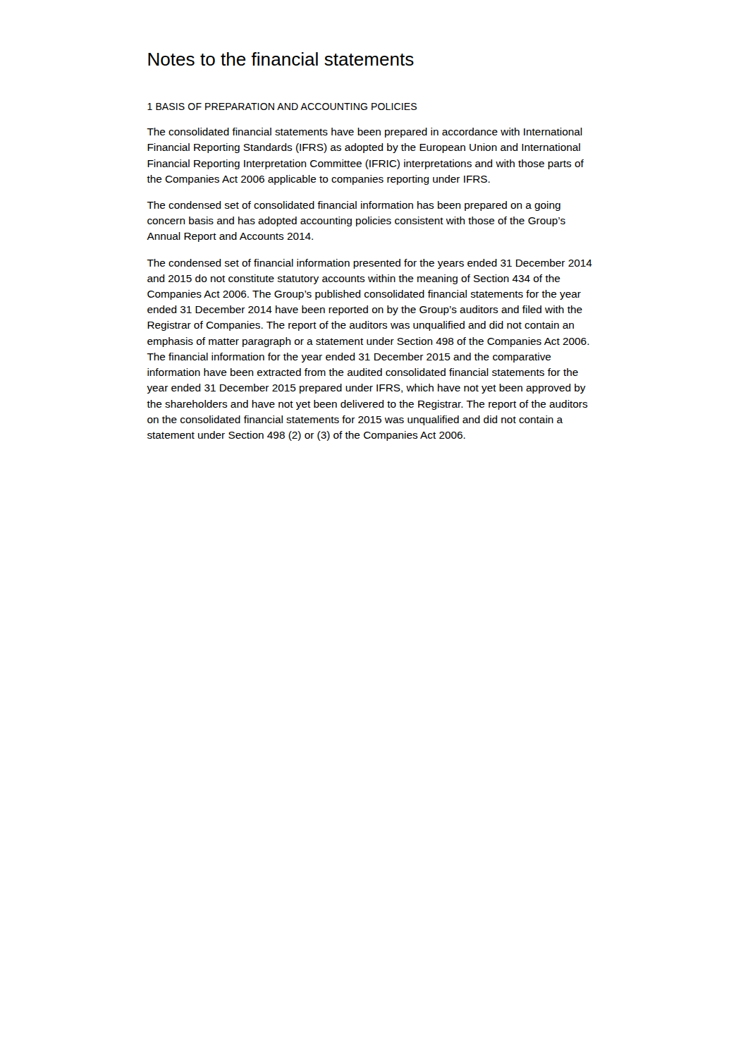Notes to the financial statements
1 BASIS OF PREPARATION AND ACCOUNTING POLICIES
The consolidated financial statements have been prepared in accordance with International Financial Reporting Standards (IFRS) as adopted by the European Union and International Financial Reporting Interpretation Committee (IFRIC) interpretations and with those parts of the Companies Act 2006 applicable to companies reporting under IFRS.
The condensed set of consolidated financial information has been prepared on a going concern basis and has adopted accounting policies consistent with those of the Group’s Annual Report and Accounts 2014.
The condensed set of financial information presented for the years ended 31 December 2014 and 2015 do not constitute statutory accounts within the meaning of Section 434 of the Companies Act 2006. The Group’s published consolidated financial statements for the year ended 31 December 2014 have been reported on by the Group’s auditors and filed with the Registrar of Companies. The report of the auditors was unqualified and did not contain an emphasis of matter paragraph or a statement under Section 498 of the Companies Act 2006. The financial information for the year ended 31 December 2015 and the comparative information have been extracted from the audited consolidated financial statements for the year ended 31 December 2015 prepared under IFRS, which have not yet been approved by the shareholders and have not yet been delivered to the Registrar. The report of the auditors on the consolidated financial statements for 2015 was unqualified and did not contain a statement under Section 498 (2) or (3) of the Companies Act 2006.